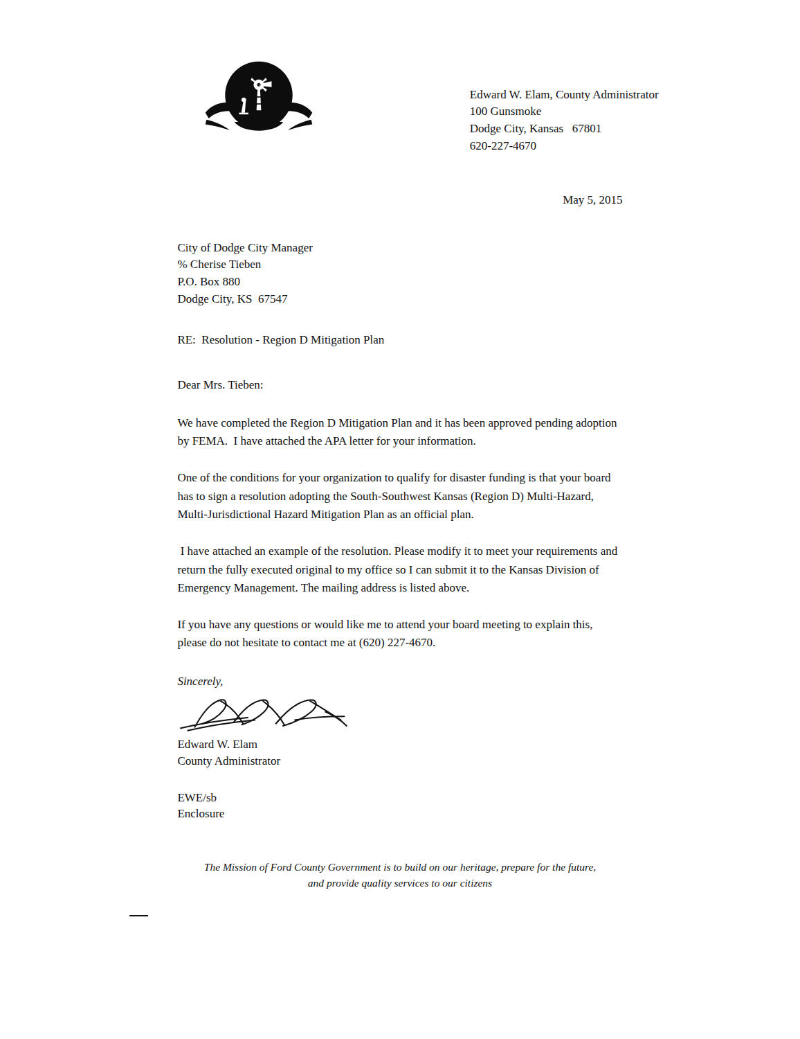Edward W. Elam, County Administrator
100 Gunsmoke
Dodge City, Kansas 67801
620-227-4670
May 5, 2015
City of Dodge City Manager
% Cherise Tieben
P.O. Box 880
Dodge City, KS 67547
RE: Resolution - Region D Mitigation Plan
Dear Mrs. Tieben:
We have completed the Region D Mitigation Plan and it has been approved pending adoption by FEMA. I have attached the APA letter for your information.
One of the conditions for your organization to qualify for disaster funding is that your board has to sign a resolution adopting the South-Southwest Kansas (Region D) Multi-Hazard, Multi-Jurisdictional Hazard Mitigation Plan as an official plan.
I have attached an example of the resolution. Please modify it to meet your requirements and return the fully executed original to my office so I can submit it to the Kansas Division of Emergency Management. The mailing address is listed above.
If you have any questions or would like me to attend your board meeting to explain this, please do not hesitate to contact me at (620) 227-4670.
Sincerely,
Edward W. Elam
County Administrator
EWE/sb
Enclosure
The Mission of Ford County Government is to build on our heritage, prepare for the future,
and provide quality services to our citizens